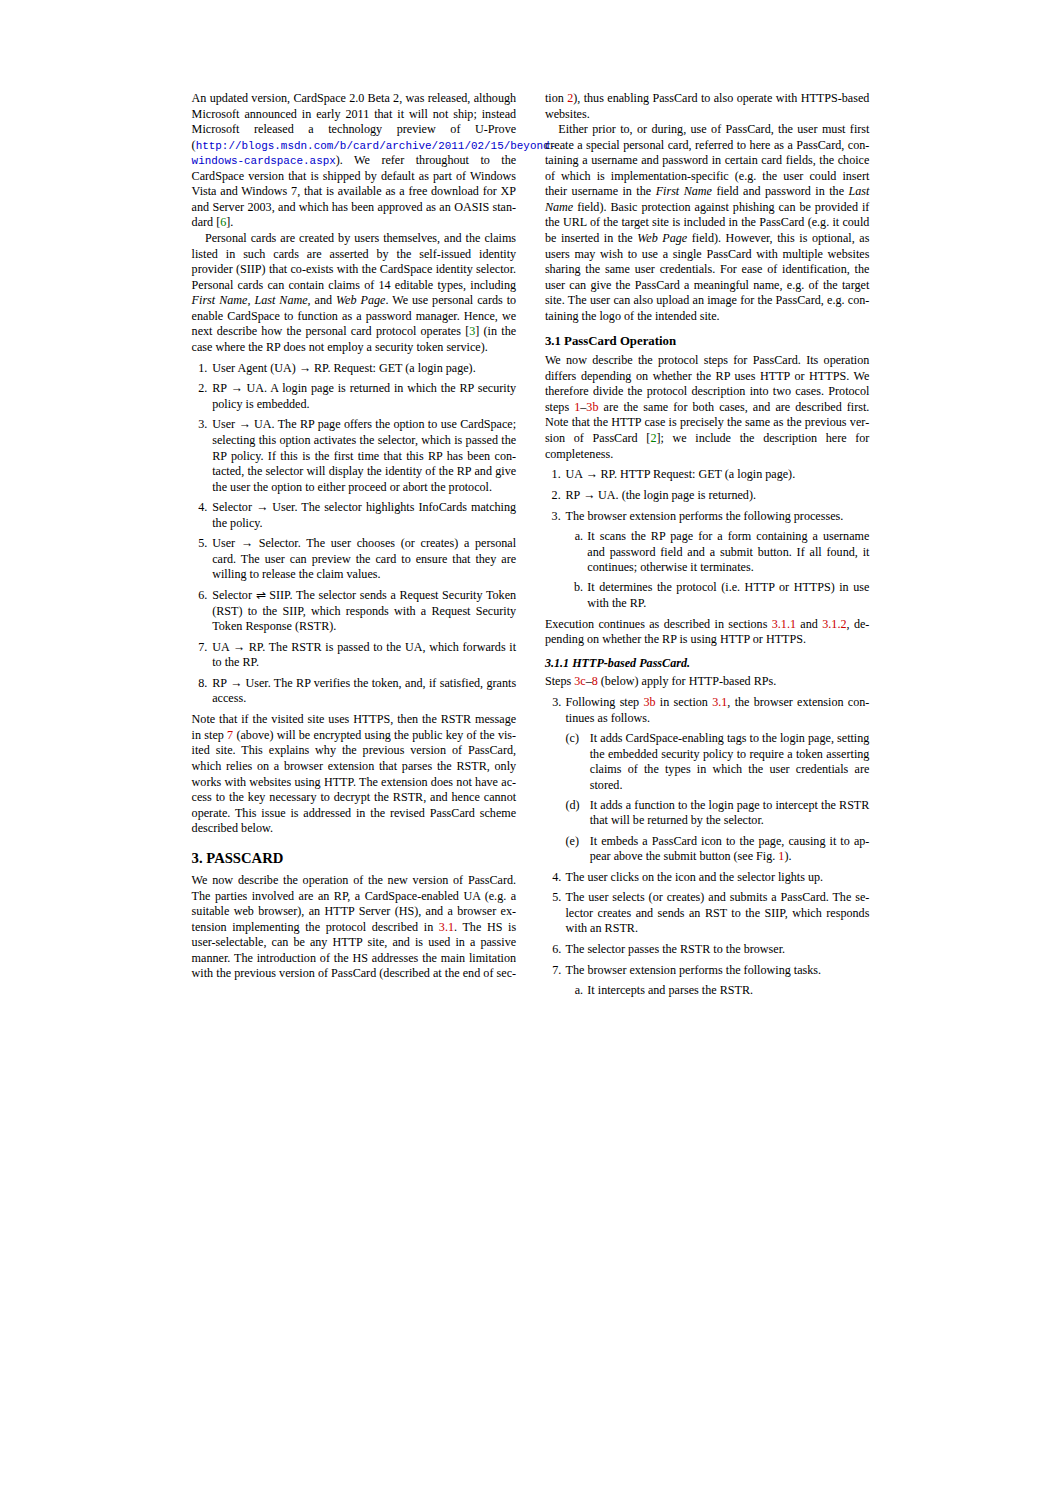An updated version, CardSpace 2.0 Beta 2, was released, although Microsoft announced in early 2011 that it will not ship; instead Microsoft released a technology preview of U-Prove (http://blogs.msdn.com/b/card/archive/2011/02/15/beyond-windows-cardspace.aspx). We refer throughout to the CardSpace version that is shipped by default as part of Windows Vista and Windows 7, that is available as a free download for XP and Server 2003, and which has been approved as an OASIS standard [6].
Personal cards are created by users themselves, and the claims listed in such cards are asserted by the self-issued identity provider (SIIP) that co-exists with the CardSpace identity selector. Personal cards can contain claims of 14 editable types, including First Name, Last Name, and Web Page. We use personal cards to enable CardSpace to function as a password manager. Hence, we next describe how the personal card protocol operates [3] (in the case where the RP does not employ a security token service).
User Agent (UA) → RP. Request: GET (a login page).
RP → UA. A login page is returned in which the RP security policy is embedded.
User → UA. The RP page offers the option to use CardSpace; selecting this option activates the selector, which is passed the RP policy. If this is the first time that this RP has been contacted, the selector will display the identity of the RP and give the user the option to either proceed or abort the protocol.
Selector → User. The selector highlights InfoCards matching the policy.
User → Selector. The user chooses (or creates) a personal card. The user can preview the card to ensure that they are willing to release the claim values.
Selector ⇌ SIIP. The selector sends a Request Security Token (RST) to the SIIP, which responds with a Request Security Token Response (RSTR).
UA → RP. The RSTR is passed to the UA, which forwards it to the RP.
RP → User. The RP verifies the token, and, if satisfied, grants access.
Note that if the visited site uses HTTPS, then the RSTR message in step 7 (above) will be encrypted using the public key of the visited site. This explains why the previous version of PassCard, which relies on a browser extension that parses the RSTR, only works with websites using HTTP. The extension does not have access to the key necessary to decrypt the RSTR, and hence cannot operate. This issue is addressed in the revised PassCard scheme described below.
3. PASSCARD
We now describe the operation of the new version of PassCard. The parties involved are an RP, a CardSpace-enabled UA (e.g. a suitable web browser), an HTTP Server (HS), and a browser extension implementing the protocol described in 3.1. The HS is user-selectable, can be any HTTP site, and is used in a passive manner. The introduction of the HS addresses the main limitation with the previous version of PassCard (described at the end of section 2), thus enabling PassCard to also operate with HTTPS-based websites.
Either prior to, or during, use of PassCard, the user must first create a special personal card, referred to here as a PassCard, containing a username and password in certain card fields, the choice of which is implementation-specific (e.g. the user could insert their username in the First Name field and password in the Last Name field). Basic protection against phishing can be provided if the URL of the target site is included in the PassCard (e.g. it could be inserted in the Web Page field). However, this is optional, as users may wish to use a single PassCard with multiple websites sharing the same user credentials. For ease of identification, the user can give the PassCard a meaningful name, e.g. of the target site. The user can also upload an image for the PassCard, e.g. containing the logo of the intended site.
3.1 PassCard Operation
We now describe the protocol steps for PassCard. Its operation differs depending on whether the RP uses HTTP or HTTPS. We therefore divide the protocol description into two cases. Protocol steps 1–3b are the same for both cases, and are described first. Note that the HTTP case is precisely the same as the previous version of PassCard [2]; we include the description here for completeness.
UA → RP. HTTP Request: GET (a login page).
RP → UA. (the login page is returned).
The browser extension performs the following processes.
It scans the RP page for a form containing a username and password field and a submit button. If all found, it continues; otherwise it terminates.
It determines the protocol (i.e. HTTP or HTTPS) in use with the RP.
Execution continues as described in sections 3.1.1 and 3.1.2, depending on whether the RP is using HTTP or HTTPS.
3.1.1 HTTP-based PassCard.
Steps 3c–8 (below) apply for HTTP-based RPs.
Following step 3b in section 3.1, the browser extension continues as follows.
It adds CardSpace-enabling tags to the login page, setting the embedded security policy to require a token asserting claims of the types in which the user credentials are stored.
It adds a function to the login page to intercept the RSTR that will be returned by the selector.
It embeds a PassCard icon to the page, causing it to appear above the submit button (see Fig. 1).
The user clicks on the icon and the selector lights up.
The user selects (or creates) and submits a PassCard. The selector creates and sends an RST to the SIIP, which responds with an RSTR.
The selector passes the RSTR to the browser.
The browser extension performs the following tasks.
It intercepts and parses the RSTR.